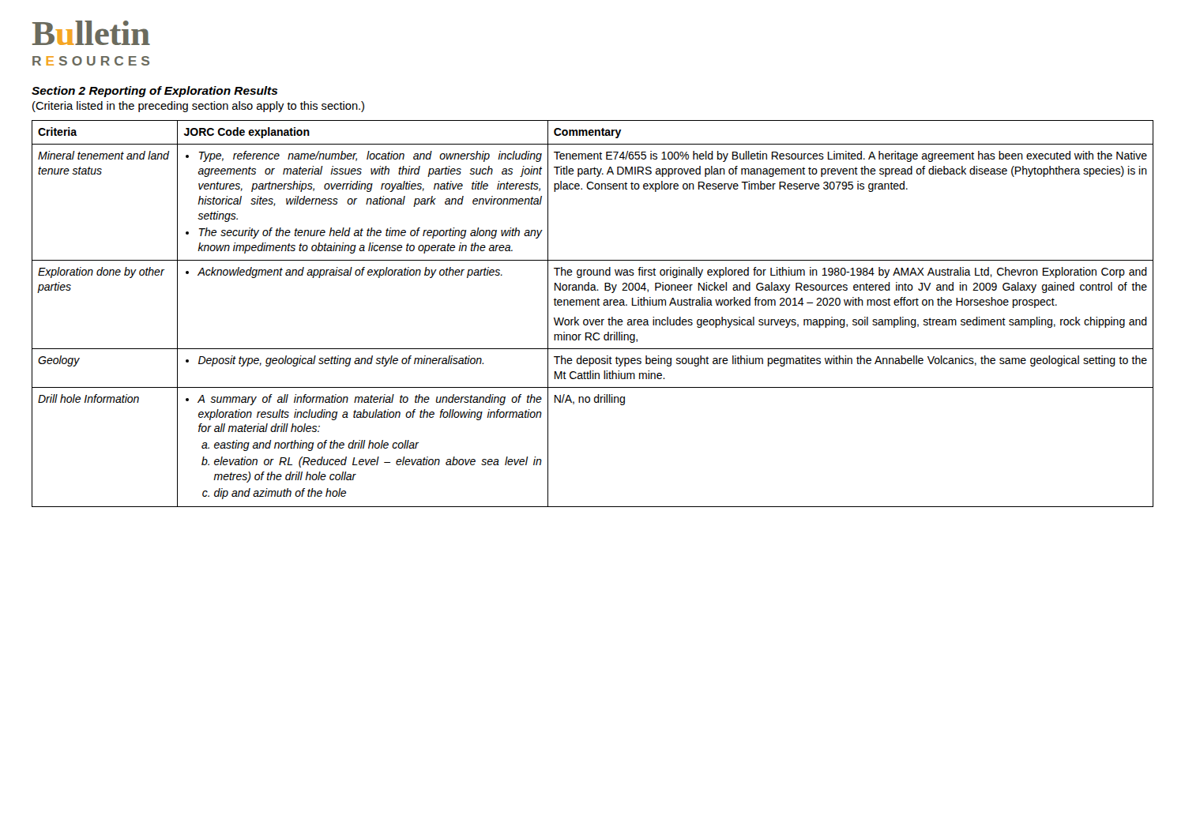Bulletin
RESOURCES
Section 2 Reporting of Exploration Results
(Criteria listed in the preceding section also apply to this section.)
| Criteria | JORC Code explanation | Commentary |
| --- | --- | --- |
| Mineral tenement and land tenure status | Type, reference name/number, location and ownership including agreements or material issues with third parties such as joint ventures, partnerships, overriding royalties, native title interests, historical sites, wilderness or national park and environmental settings. The security of the tenure held at the time of reporting along with any known impediments to obtaining a license to operate in the area. | Tenement E74/655 is 100% held by Bulletin Resources Limited. A heritage agreement has been executed with the Native Title party. A DMIRS approved plan of management to prevent the spread of dieback disease (Phytophthera species) is in place. Consent to explore on Reserve Timber Reserve 30795 is granted. |
| Exploration done by other parties | Acknowledgment and appraisal of exploration by other parties. | The ground was first originally explored for Lithium in 1980-1984 by AMAX Australia Ltd, Chevron Exploration Corp and Noranda. By 2004, Pioneer Nickel and Galaxy Resources entered into JV and in 2009 Galaxy gained control of the tenement area. Lithium Australia worked from 2014 – 2020 with most effort on the Horseshoe prospect. Work over the area includes geophysical surveys, mapping, soil sampling, stream sediment sampling, rock chipping and minor RC drilling, |
| Geology | Deposit type, geological setting and style of mineralisation. | The deposit types being sought are lithium pegmatites within the Annabelle Volcanics, the same geological setting to the Mt Cattlin lithium mine. |
| Drill hole Information | A summary of all information material to the understanding of the exploration results including a tabulation of the following information for all material drill holes: easting and northing of the drill hole collar elevation or RL (Reduced Level – elevation above sea level in metres) of the drill hole collar dip and azimuth of the hole | N/A, no drilling |